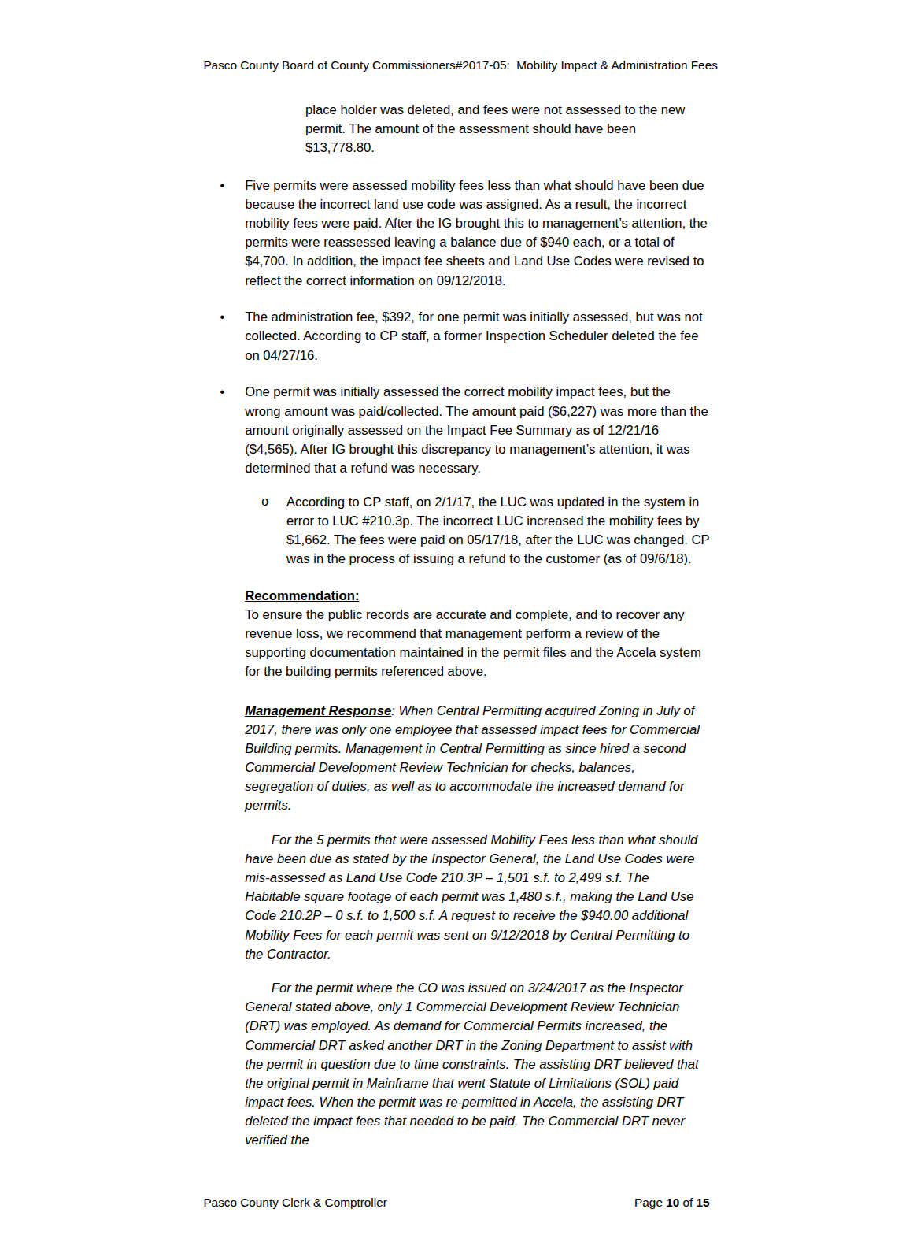Pasco County Board of County Commissioners
#2017-05: Mobility Impact & Administration Fees
place holder was deleted, and fees were not assessed to the new permit. The amount of the assessment should have been $13,778.80.
Five permits were assessed mobility fees less than what should have been due because the incorrect land use code was assigned. As a result, the incorrect mobility fees were paid. After the IG brought this to management’s attention, the permits were reassessed leaving a balance due of $940 each, or a total of $4,700. In addition, the impact fee sheets and Land Use Codes were revised to reflect the correct information on 09/12/2018.
The administration fee, $392, for one permit was initially assessed, but was not collected. According to CP staff, a former Inspection Scheduler deleted the fee on 04/27/16.
One permit was initially assessed the correct mobility impact fees, but the wrong amount was paid/collected. The amount paid ($6,227) was more than the amount originally assessed on the Impact Fee Summary as of 12/21/16 ($4,565). After IG brought this discrepancy to management’s attention, it was determined that a refund was necessary.
According to CP staff, on 2/1/17, the LUC was updated in the system in error to LUC #210.3p. The incorrect LUC increased the mobility fees by $1,662. The fees were paid on 05/17/18, after the LUC was changed. CP was in the process of issuing a refund to the customer (as of 09/6/18).
Recommendation:
To ensure the public records are accurate and complete, and to recover any revenue loss, we recommend that management perform a review of the supporting documentation maintained in the permit files and the Accela system for the building permits referenced above.
Management Response: When Central Permitting acquired Zoning in July of 2017, there was only one employee that assessed impact fees for Commercial Building permits. Management in Central Permitting as since hired a second Commercial Development Review Technician for checks, balances, segregation of duties, as well as to accommodate the increased demand for permits.
For the 5 permits that were assessed Mobility Fees less than what should have been due as stated by the Inspector General, the Land Use Codes were mis-assessed as Land Use Code 210.3P – 1,501 s.f. to 2,499 s.f. The Habitable square footage of each permit was 1,480 s.f., making the Land Use Code 210.2P – 0 s.f. to 1,500 s.f. A request to receive the $940.00 additional Mobility Fees for each permit was sent on 9/12/2018 by Central Permitting to the Contractor.
For the permit where the CO was issued on 3/24/2017 as the Inspector General stated above, only 1 Commercial Development Review Technician (DRT) was employed. As demand for Commercial Permits increased, the Commercial DRT asked another DRT in the Zoning Department to assist with the permit in question due to time constraints. The assisting DRT believed that the original permit in Mainframe that went Statute of Limitations (SOL) paid impact fees. When the permit was re-permitted in Accela, the assisting DRT deleted the impact fees that needed to be paid. The Commercial DRT never verified the
Pasco County Clerk & Comptroller
Page 10 of 15